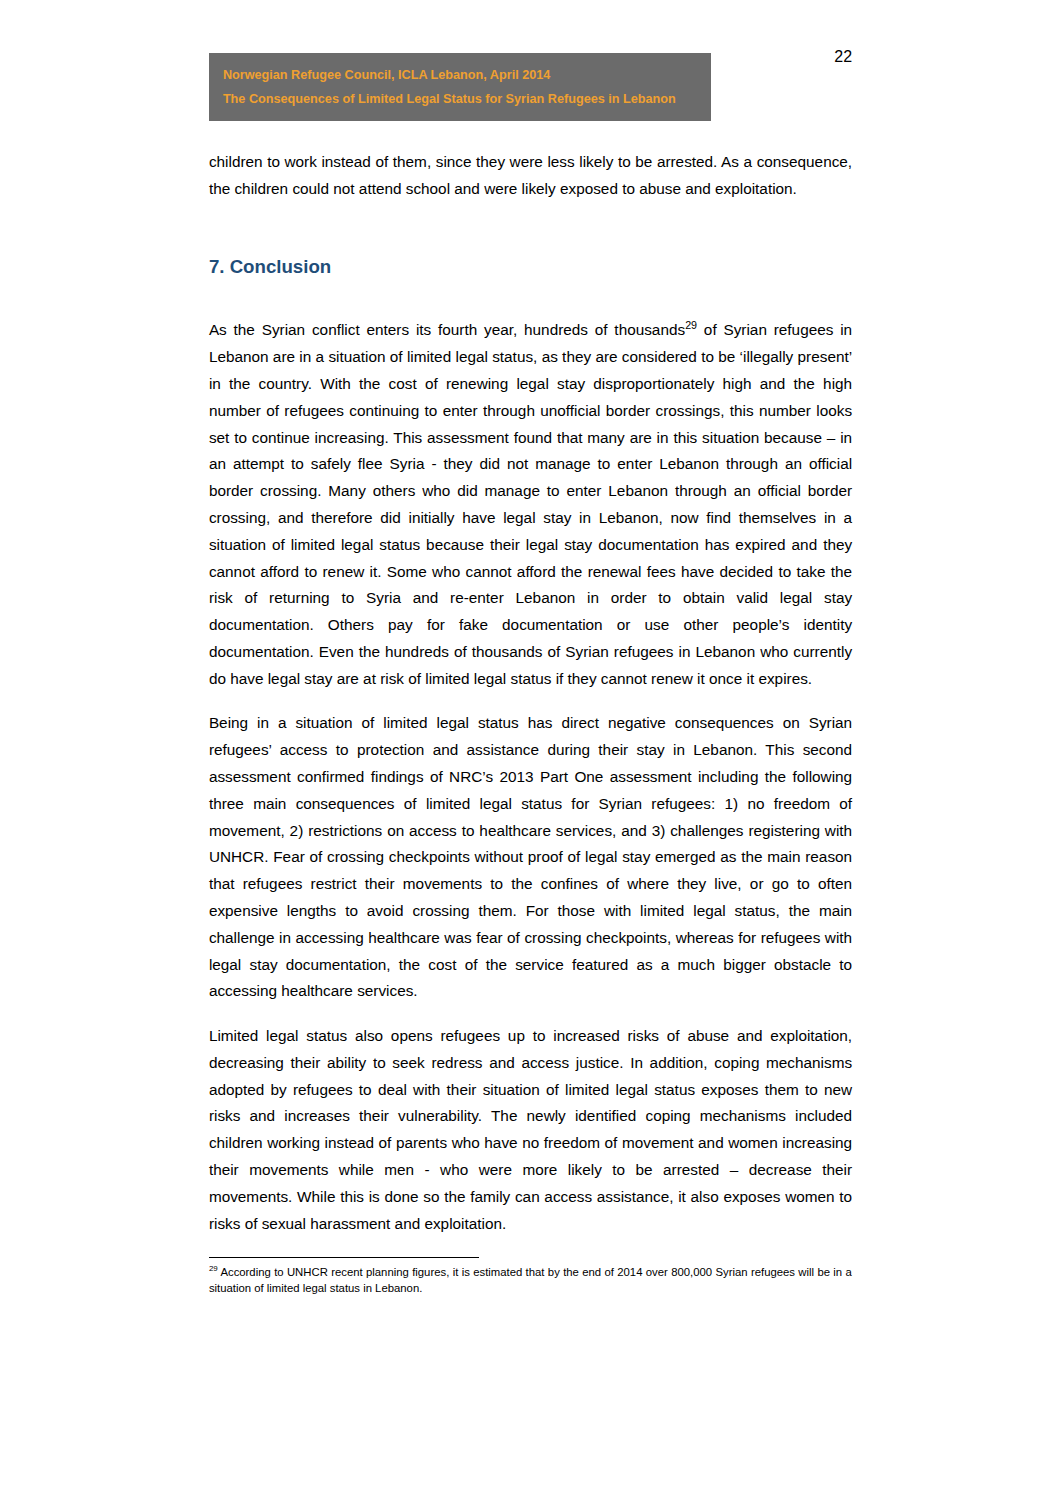22
Norwegian Refugee Council, ICLA Lebanon, April 2014
The Consequences of Limited Legal Status for Syrian Refugees in Lebanon
children to work instead of them, since they were less likely to be arrested. As a consequence, the children could not attend school and were likely exposed to abuse and exploitation.
7. Conclusion
As the Syrian conflict enters its fourth year, hundreds of thousands29 of Syrian refugees in Lebanon are in a situation of limited legal status, as they are considered to be ‘illegally present’ in the country. With the cost of renewing legal stay disproportionately high and the high number of refugees continuing to enter through unofficial border crossings, this number looks set to continue increasing. This assessment found that many are in this situation because – in an attempt to safely flee Syria - they did not manage to enter Lebanon through an official border crossing. Many others who did manage to enter Lebanon through an official border crossing, and therefore did initially have legal stay in Lebanon, now find themselves in a situation of limited legal status because their legal stay documentation has expired and they cannot afford to renew it. Some who cannot afford the renewal fees have decided to take the risk of returning to Syria and re-enter Lebanon in order to obtain valid legal stay documentation. Others pay for fake documentation or use other people’s identity documentation. Even the hundreds of thousands of Syrian refugees in Lebanon who currently do have legal stay are at risk of limited legal status if they cannot renew it once it expires.
Being in a situation of limited legal status has direct negative consequences on Syrian refugees’ access to protection and assistance during their stay in Lebanon. This second assessment confirmed findings of NRC’s 2013 Part One assessment including the following three main consequences of limited legal status for Syrian refugees: 1) no freedom of movement, 2) restrictions on access to healthcare services, and 3) challenges registering with UNHCR. Fear of crossing checkpoints without proof of legal stay emerged as the main reason that refugees restrict their movements to the confines of where they live, or go to often expensive lengths to avoid crossing them. For those with limited legal status, the main challenge in accessing healthcare was fear of crossing checkpoints, whereas for refugees with legal stay documentation, the cost of the service featured as a much bigger obstacle to accessing healthcare services.
Limited legal status also opens refugees up to increased risks of abuse and exploitation, decreasing their ability to seek redress and access justice. In addition, coping mechanisms adopted by refugees to deal with their situation of limited legal status exposes them to new risks and increases their vulnerability. The newly identified coping mechanisms included children working instead of parents who have no freedom of movement and women increasing their movements while men - who were more likely to be arrested – decrease their movements. While this is done so the family can access assistance, it also exposes women to risks of sexual harassment and exploitation.
29 According to UNHCR recent planning figures, it is estimated that by the end of 2014 over 800,000 Syrian refugees will be in a situation of limited legal status in Lebanon.